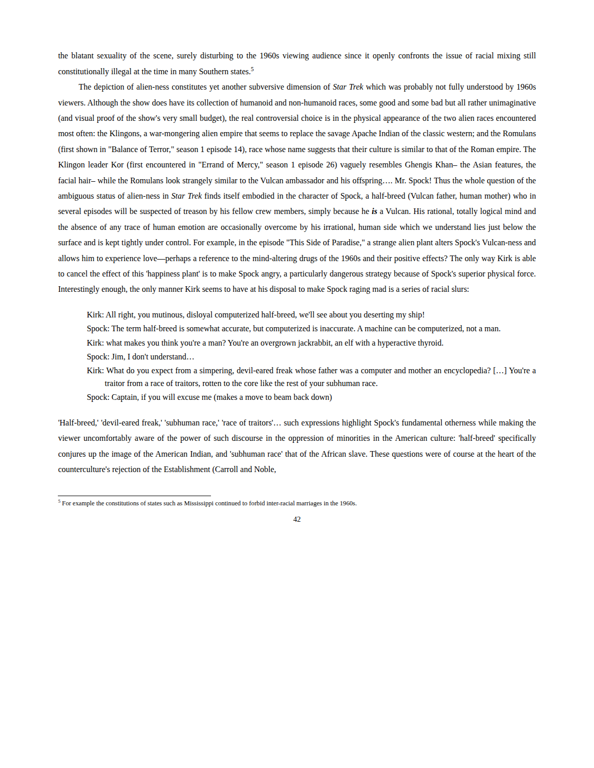the blatant sexuality of the scene, surely disturbing to the 1960s viewing audience since it openly confronts the issue of racial mixing still constitutionally illegal at the time in many Southern states.5
The depiction of alien-ness constitutes yet another subversive dimension of Star Trek which was probably not fully understood by 1960s viewers. Although the show does have its collection of humanoid and non-humanoid races, some good and some bad but all rather unimaginative (and visual proof of the show's very small budget), the real controversial choice is in the physical appearance of the two alien races encountered most often: the Klingons, a war-mongering alien empire that seems to replace the savage Apache Indian of the classic western; and the Romulans (first shown in "Balance of Terror," season 1 episode 14), race whose name suggests that their culture is similar to that of the Roman empire. The Klingon leader Kor (first encountered in "Errand of Mercy," season 1 episode 26) vaguely resembles Ghengis Khan– the Asian features, the facial hair– while the Romulans look strangely similar to the Vulcan ambassador and his offspring…. Mr. Spock! Thus the whole question of the ambiguous status of alien-ness in Star Trek finds itself embodied in the character of Spock, a half-breed (Vulcan father, human mother) who in several episodes will be suspected of treason by his fellow crew members, simply because he is a Vulcan. His rational, totally logical mind and the absence of any trace of human emotion are occasionally overcome by his irrational, human side which we understand lies just below the surface and is kept tightly under control. For example, in the episode "This Side of Paradise," a strange alien plant alters Spock's Vulcan-ness and allows him to experience love—perhaps a reference to the mind-altering drugs of the 1960s and their positive effects? The only way Kirk is able to cancel the effect of this 'happiness plant' is to make Spock angry, a particularly dangerous strategy because of Spock's superior physical force. Interestingly enough, the only manner Kirk seems to have at his disposal to make Spock raging mad is a series of racial slurs:
Kirk: All right, you mutinous, disloyal computerized half-breed, we'll see about you deserting my ship!
Spock: The term half-breed is somewhat accurate, but computerized is inaccurate. A machine can be computerized, not a man.
Kirk: what makes you think you're a man? You're an overgrown jackrabbit, an elf with a hyperactive thyroid.
Spock: Jim, I don't understand…
Kirk: What do you expect from a simpering, devil-eared freak whose father was a computer and mother an encyclopedia? […] You're a traitor from a race of traitors, rotten to the core like the rest of your subhuman race.
Spock: Captain, if you will excuse me (makes a move to beam back down)
'Half-breed,' 'devil-eared freak,' 'subhuman race,' 'race of traitors'… such expressions highlight Spock's fundamental otherness while making the viewer uncomfortably aware of the power of such discourse in the oppression of minorities in the American culture: 'half-breed' specifically conjures up the image of the American Indian, and 'subhuman race' that of the African slave. These questions were of course at the heart of the counterculture's rejection of the Establishment (Carroll and Noble,
5 For example the constitutions of states such as Mississippi continued to forbid inter-racial marriages in the 1960s.
42